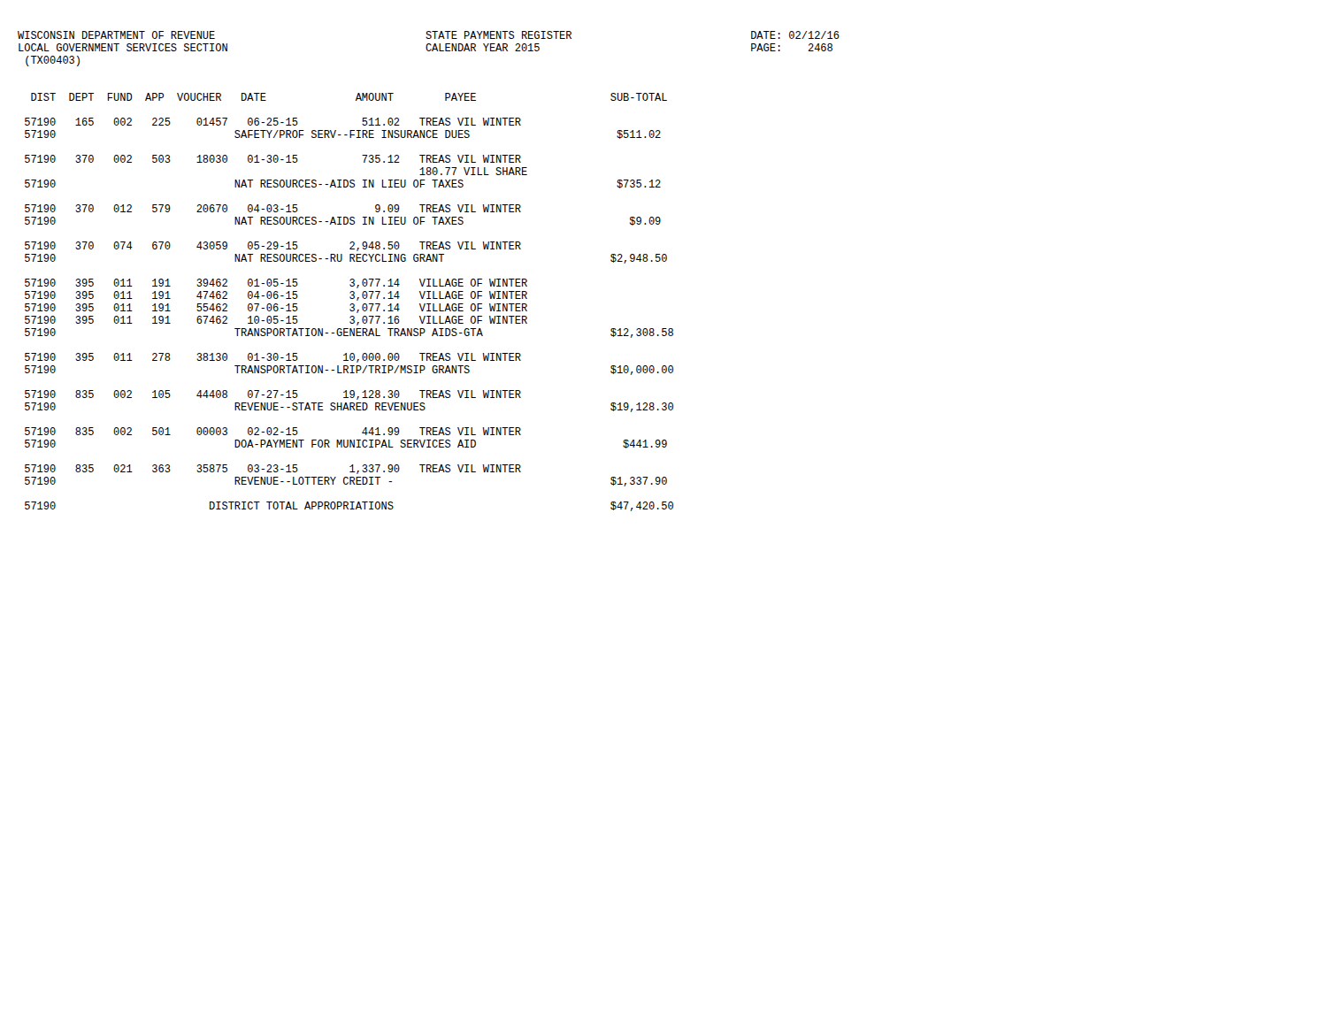WISCONSIN DEPARTMENT OF REVENUE STATE PAYMENTS REGISTER DATE: 02/12/16 LOCAL GOVERNMENT SERVICES SECTION CALENDAR YEAR 2015 PAGE: 2468 (TX00403) DIST DEPT FUND APP VOUCHER DATE AMOUNT PAYEE SUB-TOTAL 57190 165 002 225 01457 06-25-15 511.02 TREAS VIL WINTER 57190 SAFETY/PROF SERV--FIRE INSURANCE DUES $511.02 57190 370 002 503 18030 01-30-15 735.12 TREAS VIL WINTER 180.77 VILL SHARE 57190 NAT RESOURCES--AIDS IN LIEU OF TAXES $735.12 57190 370 012 579 20670 04-03-15 9.09 TREAS VIL WINTER 57190 NAT RESOURCES--AIDS IN LIEU OF TAXES $9.09 57190 370 074 670 43059 05-29-15 2,948.50 TREAS VIL WINTER 57190 NAT RESOURCES--RU RECYCLING GRANT $2,948.50 57190 395 011 191 39462 01-05-15 3,077.14 VILLAGE OF WINTER 57190 395 011 191 47462 04-06-15 3,077.14 VILLAGE OF WINTER 57190 395 011 191 55462 07-06-15 3,077.14 VILLAGE OF WINTER 57190 395 011 191 67462 10-05-15 3,077.16 VILLAGE OF WINTER 57190 TRANSPORTATION--GENERAL TRANSP AIDS-GTA $12,308.58 57190 395 011 278 38130 01-30-15 10,000.00 TREAS VIL WINTER 57190 TRANSPORTATION--LRIP/TRIP/MSIP GRANTS $10,000.00 57190 835 002 105 44408 07-27-15 19,128.30 TREAS VIL WINTER 57190 REVENUE--STATE SHARED REVENUES $19,128.30 57190 835 002 501 00003 02-02-15 441.99 TREAS VIL WINTER 57190 DOA-PAYMENT FOR MUNICIPAL SERVICES AID $441.99 57190 835 021 363 35875 03-23-15 1,337.90 TREAS VIL WINTER 57190 REVENUE--LOTTERY CREDIT - $1,337.90 57190 DISTRICT TOTAL APPROPRIATIONS $47,420.50